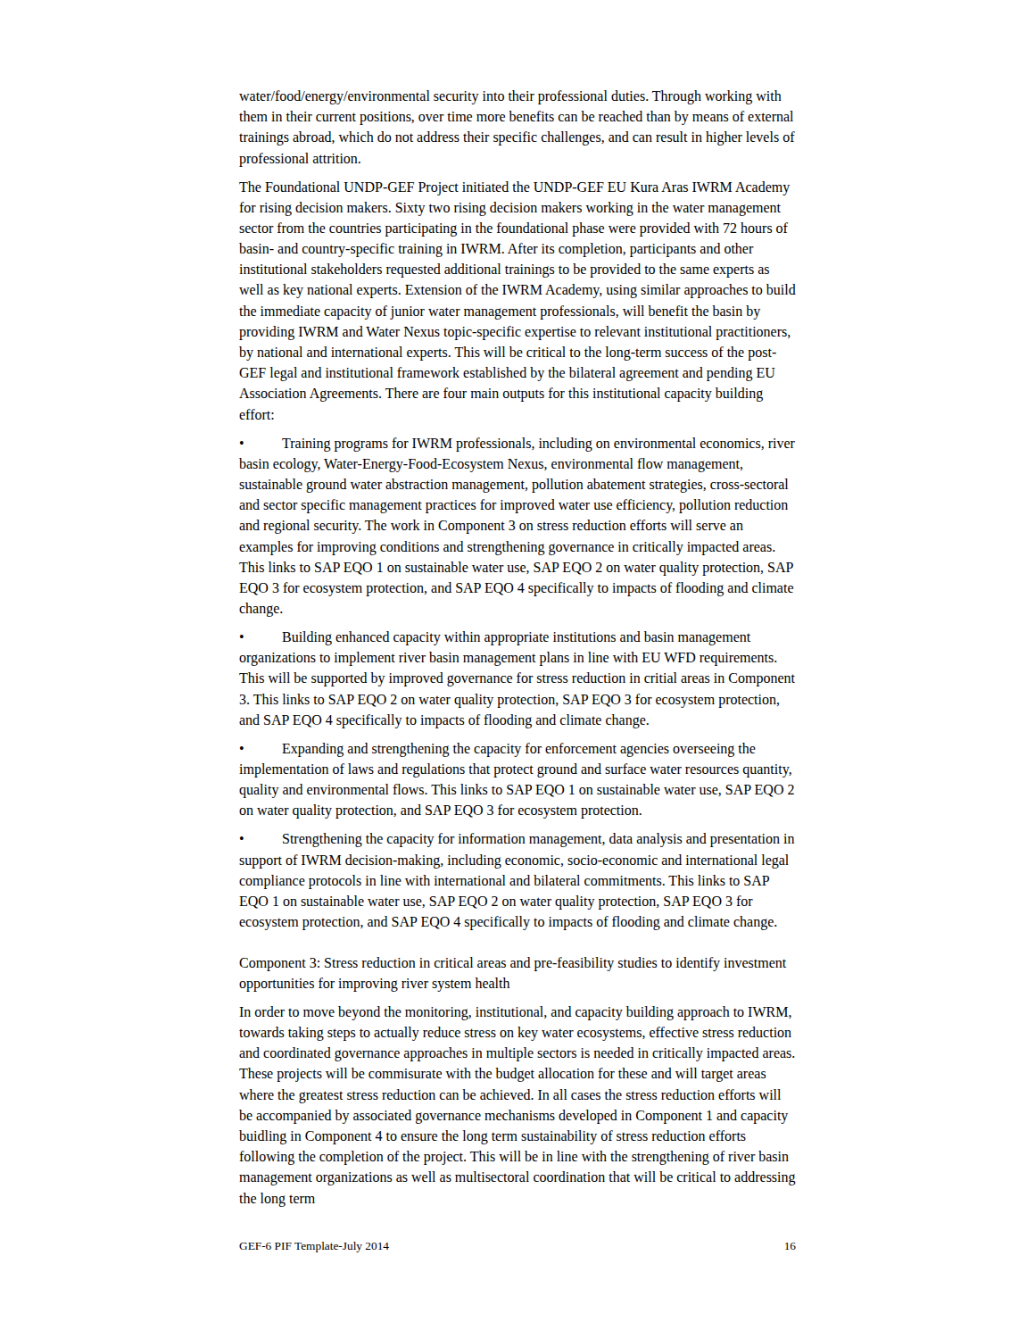water/food/energy/environmental security into their professional duties. Through working with them in their current positions, over time more benefits can be reached than by means of external trainings abroad, which do not address their specific challenges, and can result in higher levels of professional attrition.
The Foundational UNDP-GEF Project initiated the UNDP-GEF EU Kura Aras IWRM Academy for rising decision makers. Sixty two rising decision makers working in the water management sector from the countries participating in the foundational phase were provided with 72 hours of basin- and country-specific training in IWRM. After its completion, participants and other institutional stakeholders requested additional trainings to be provided to the same experts as well as key national experts. Extension of the IWRM Academy, using similar approaches to build the immediate capacity of junior water management professionals, will benefit the basin by providing IWRM and Water Nexus topic-specific expertise to relevant institutional practitioners, by national and international experts. This will be critical to the long-term success of the post-GEF legal and institutional framework established by the bilateral agreement and pending EU Association Agreements. There are four main outputs for this institutional capacity building effort:
•Training programs for IWRM professionals, including on environmental economics, river basin ecology, Water-Energy-Food-Ecosystem Nexus, environmental flow management, sustainable ground water abstraction management, pollution abatement strategies, cross-sectoral and sector specific management practices for improved water use efficiency, pollution reduction and regional security. The work in Component 3 on stress reduction efforts will serve an examples for improving conditions and strengthening governance in critically impacted areas. This links to SAP EQO 1 on sustainable water use, SAP EQO 2 on water quality protection, SAP EQO 3 for ecosystem protection, and SAP EQO 4 specifically to impacts of flooding and climate change.
•Building enhanced capacity within appropriate institutions and basin management organizations to implement river basin management plans in line with EU WFD requirements. This will be supported by improved governance for stress reduction in critial areas in Component 3. This links to SAP EQO 2 on water quality protection, SAP EQO 3 for ecosystem protection, and SAP EQO 4 specifically to impacts of flooding and climate change.
•Expanding and strengthening the capacity for enforcement agencies overseeing the implementation of laws and regulations that protect ground and surface water resources quantity, quality and environmental flows. This links to SAP EQO 1 on sustainable water use, SAP EQO 2 on water quality protection, and SAP EQO 3 for ecosystem protection.
•Strengthening the capacity for information management, data analysis and presentation in support of IWRM decision-making, including economic, socio-economic and international legal compliance protocols in line with international and bilateral commitments. This links to SAP EQO 1 on sustainable water use, SAP EQO 2 on water quality protection, SAP EQO 3 for ecosystem protection, and SAP EQO 4 specifically to impacts of flooding and climate change.
Component 3: Stress reduction in critical areas and pre-feasibility studies to identify investment opportunities for improving river system health
In order to move beyond the monitoring, institutional, and capacity building approach to IWRM, towards taking steps to actually reduce stress on key water ecosystems, effective stress reduction and coordinated governance approaches in multiple sectors is needed in critically impacted areas. These projects will be commisurate with the budget allocation for these and will target areas where the greatest stress reduction can be achieved. In all cases the stress reduction efforts will be accompanied by associated governance mechanisms developed in Component 1 and capacity buidling in Component 4 to ensure the long term sustainability of stress reduction efforts following the completion of the project. This will be in line with the strengthening of river basin management organizations as well as multisectoral coordination that will be critical to addressing the long term
GEF-6 PIF Template-July 2014
16